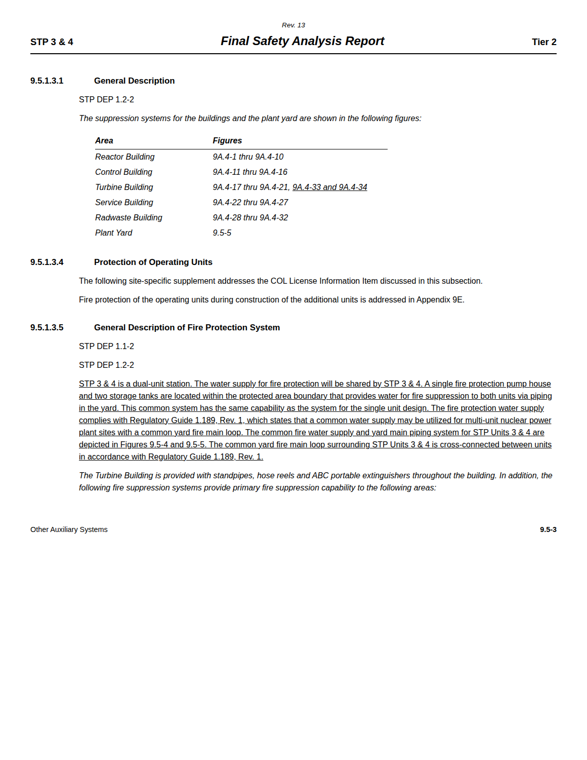Rev. 13
STP 3 & 4
Final Safety Analysis Report
Tier 2
9.5.1.3.1 General Description
STP DEP 1.2-2
The suppression systems for the buildings and the plant yard are shown in the following figures:
| Area | Figures |
| --- | --- |
| Reactor Building | 9A.4-1 thru 9A.4-10 |
| Control Building | 9A.4-11 thru 9A.4-16 |
| Turbine Building | 9A.4-17 thru 9A.4-21, 9A.4-33 and 9A.4-34 |
| Service Building | 9A.4-22 thru 9A.4-27 |
| Radwaste Building | 9A.4-28 thru 9A.4-32 |
| Plant Yard | 9.5-5 |
9.5.1.3.4 Protection of Operating Units
The following site-specific supplement addresses the COL License Information Item discussed in this subsection.
Fire protection of the operating units during construction of the additional units is addressed in Appendix 9E.
9.5.1.3.5 General Description of Fire Protection System
STP DEP 1.1-2
STP DEP 1.2-2
STP 3 & 4 is a dual-unit station. The water supply for fire protection will be shared by STP 3 & 4. A single fire protection pump house and two storage tanks are located within the protected area boundary that provides water for fire suppression to both units via piping in the yard. This common system has the same capability as the system for the single unit design. The fire protection water supply complies with Regulatory Guide 1.189, Rev. 1, which states that a common water supply may be utilized for multi-unit nuclear power plant sites with a common yard fire main loop. The common fire water supply and yard main piping system for STP Units 3 & 4 are depicted in Figures 9.5-4 and 9.5-5. The common yard fire main loop surrounding STP Units 3 & 4 is cross-connected between units in accordance with Regulatory Guide 1.189, Rev. 1.
The Turbine Building is provided with standpipes, hose reels and ABC portable extinguishers throughout the building. In addition, the following fire suppression systems provide primary fire suppression capability to the following areas:
Other Auxiliary Systems
9.5-3